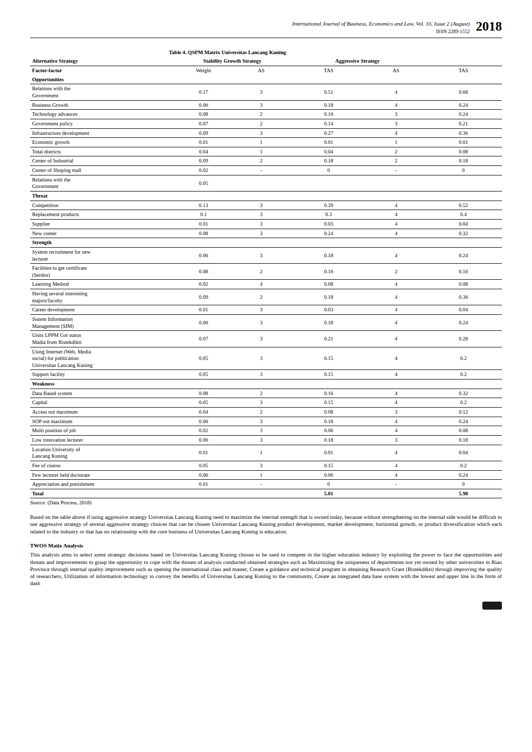International Journal of Business, Economics and Law, Vol. 16, Issue 2 (August)
ISSN 2289-1552
2018
| Table 4. QSPM Matrix Universitas Lancang Kuning |
| Alternative Strategy | Stability Growth Strategy | Aggressive Strategy |
| Factor-factor | Weight | AS | TAS | AS | TAS |
| Opportunities |
| Relations with the Government | 0.17 | 3 | 0.51 | 4 | 0.68 |
| Business Growth | 0.06 | 3 | 0.18 | 4 | 0.24 |
| Technology advances | 0.08 | 2 | 0.16 | 3 | 0.24 |
| Government policy | 0.07 | 2 | 0.14 | 3 | 0.21 |
| Infrastructure development | 0.09 | 3 | 0.27 | 4 | 0.36 |
| Economic growth | 0.01 | 1 | 0.01 | 1 | 0.01 |
| Total districts | 0.04 | 1 | 0.04 | 2 | 0.08 |
| Center of Industrial | 0.09 | 2 | 0.18 | 2 | 0.18 |
| Center of Shoping mall | 0.02 | - | 0 | - | 0 |
| Relations with the Government | 0.05 | | | | |
| Threat |
| Competition | 0.13 | 3 | 0.39 | 4 | 0.52 |
| Replacement products | 0.1 | 3 | 0.3 | 4 | 0.4 |
| Supplier | 0.01 | 3 | 0.03 | 4 | 0.04 |
| New comer | 0.08 | 3 | 0.24 | 4 | 0.32 |
| Strength |
| System recruitment for new lecturer | 0.06 | 3 | 0.18 | 4 | 0.24 |
| Facilities to get certificate (Serdos) | 0.08 | 2 | 0.16 | 2 | 0.16 |
| Learning Method | 0.02 | 4 | 0.08 | 4 | 0.08 |
| Having several interesting majors/faculty | 0.09 | 2 | 0.18 | 4 | 0.36 |
| Career development | 0.01 | 3 | 0.03 | 4 | 0.04 |
| Sistem Information Management (SIM) | 0.06 | 3 | 0.18 | 4 | 0.24 |
| Units LPPM Got status Madia from Ristekdikti | 0.07 | 3 | 0.21 | 4 | 0.28 |
| Using Internet (Web, Media social) for publication Universitas Lancang Kuning | 0.05 | 3 | 0.15 | 4 | 0.2 |
| Support facility | 0.05 | 3 | 0.15 | 4 | 0.2 |
| Weakness |
| Data Based system | 0.08 | 2 | 0.16 | 4 | 0.32 |
| Capital | 0.05 | 3 | 0.15 | 4 | 0.2 |
| Access not maximum | 0.04 | 2 | 0.08 | 3 | 0.12 |
| SOP not maximum | 0.06 | 3 | 0.18 | 4 | 0.24 |
| Multi position of job | 0.02 | 3 | 0.06 | 4 | 0.08 |
| Low innovation lecturer | 0.06 | 3 | 0.18 | 3 | 0.18 |
| Location University of Lancang Kuning | 0.01 | 1 | 0.01 | 4 | 0.04 |
| Fee of course | 0.05 | 3 | 0.15 | 4 | 0.2 |
| Few lecturer held doctorate | 0.06 | 1 | 0.06 | 4 | 0.24 |
| Appreciation and punishment | 0.01 | - | 0 | - | 0 |
| Total | | | 5.01 | | 5.98 |
Source: (Data Process, 2018)
Based on the table above if using aggressive strategy Universitas Lancang Kuning need to maximize the internal strength that is owned today, because without strengthening on the internal side would be difficult to use aggressive strategy of several aggressive strategy choices that can be chosen Universitas Lancang Kuning product development, market development, horizontal growth, or product diversification which each related to the industry or that has no relationship with the core business of Universitas Lancang Kuning is education.
TWOS Matix Analysis
This analysis aims to select some strategic decisions based on Universitas Lancang Kuning choose to be used to compete in the higher education industry by exploiting the power to face the opportunities and threats and improvements to grasp the opportunity to cope with the threats of analysis conducted obtained strategies such as Maximizing the uniqueness of departments not yet owned by other universities in Riau Province through internal quality improvement such as opening the international class and master, Create a guidance and technical program in obtaining Research Grant (Ristekdikti) through improving the quality of researchers, Utilization of information technology to convey the benefits of Universitas Lancang Kuning to the community, Create an integrated data base system with the lowest and upper line in the form of dash
99